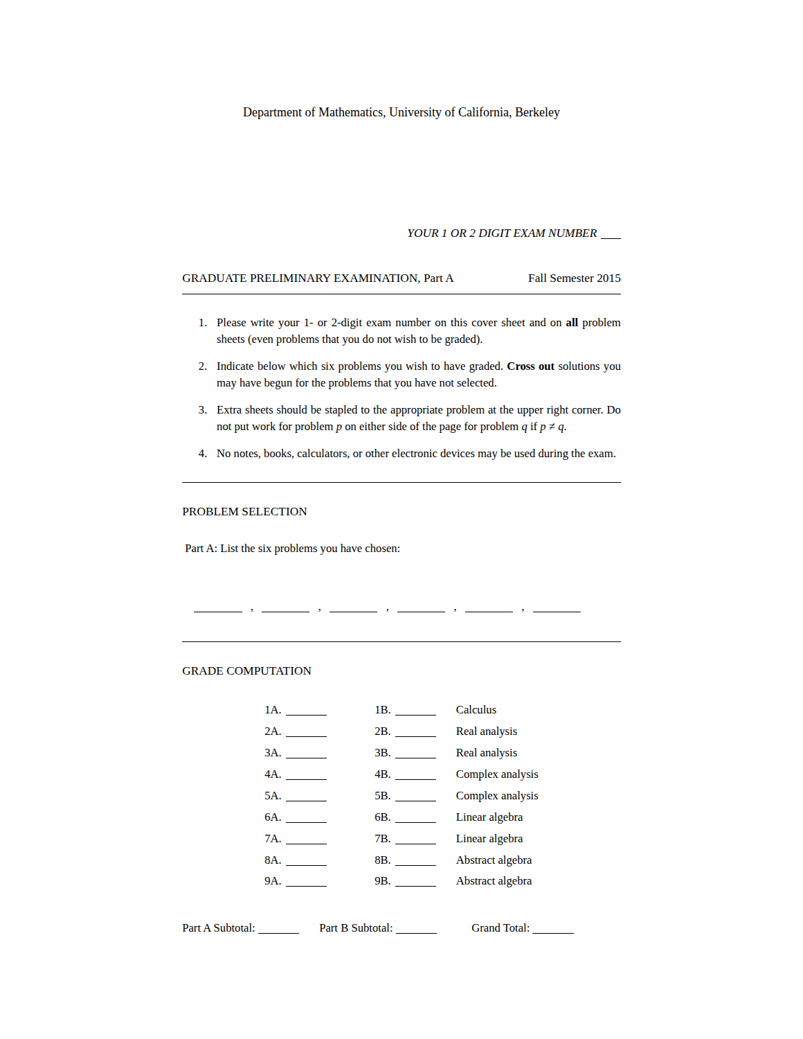Department of Mathematics, University of California, Berkeley
YOUR 1 OR 2 DIGIT EXAM NUMBER
GRADUATE PRELIMINARY EXAMINATION, Part A Fall Semester 2015
Please write your 1- or 2-digit exam number on this cover sheet and on all problem sheets (even problems that you do not wish to be graded).
Indicate below which six problems you wish to have graded. Cross out solutions you may have begun for the problems that you have not selected.
Extra sheets should be stapled to the appropriate problem at the upper right corner. Do not put work for problem p on either side of the page for problem q if p ≠ q.
No notes, books, calculators, or other electronic devices may be used during the exam.
PROBLEM SELECTION
Part A: List the six problems you have chosen:
, , , , ,
GRADE COMPUTATION
| 1A. | | | 1B. | | Calculus |
| 2A. | | | 2B. | | Real analysis |
| 3A. | | | 3B. | | Real analysis |
| 4A. | | | 4B. | | Complex analysis |
| 5A. | | | 5B. | | Complex analysis |
| 6A. | | | 6B. | | Linear algebra |
| 7A. | | | 7B. | | Linear algebra |
| 8A. | | | 8B. | | Abstract algebra |
| 9A. | | | 9B. | | Abstract algebra |
Part A Subtotal: Part B Subtotal: Grand Total: